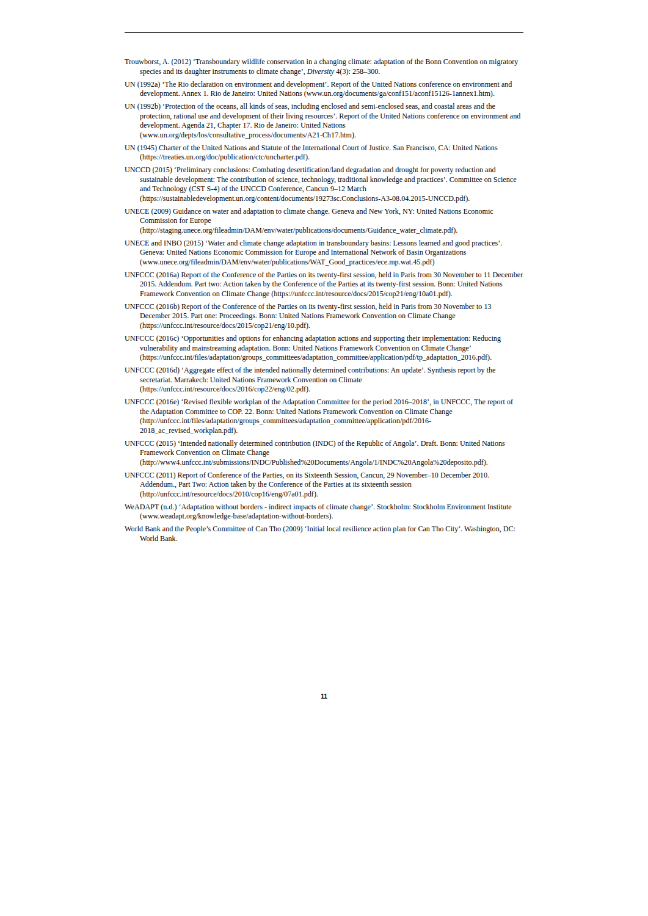Trouwborst, A. (2012) ‘Transboundary wildlife conservation in a changing climate: adaptation of the Bonn Convention on migratory species and its daughter instruments to climate change’, Diversity 4(3): 258–300.
UN (1992a) ‘The Rio declaration on environment and development’. Report of the United Nations conference on environment and development. Annex 1. Rio de Janeiro: United Nations (www.un.org/documents/ga/conf151/aconf15126-1annex1.htm).
UN (1992b) ‘Protection of the oceans, all kinds of seas, including enclosed and semi-enclosed seas, and coastal areas and the protection, rational use and development of their living resources’. Report of the United Nations conference on environment and development. Agenda 21, Chapter 17. Rio de Janeiro: United Nations (www.un.org/depts/los/consultative_process/documents/A21-Ch17.htm).
UN (1945) Charter of the United Nations and Statute of the International Court of Justice. San Francisco, CA: United Nations (https://treaties.un.org/doc/publication/ctc/uncharter.pdf).
UNCCD (2015) ‘Preliminary conclusions: Combating desertification/land degradation and drought for poverty reduction and sustainable development: The contribution of science, technology, traditional knowledge and practices’. Committee on Science and Technology (CST S-4) of the UNCCD Conference, Cancun 9–12 March (https://sustainabledevelopment.un.org/content/documents/19273sc.Conclusions-A3-08.04.2015-UNCCD.pdf).
UNECE (2009) Guidance on water and adaptation to climate change. Geneva and New York, NY: United Nations Economic Commission for Europe (http://staging.unece.org/fileadmin/DAM/env/water/publications/documents/Guidance_water_climate.pdf).
UNECE and INBO (2015) ‘Water and climate change adaptation in transboundary basins: Lessons learned and good practices’. Geneva: United Nations Economic Commission for Europe and International Network of Basin Organizations (www.unece.org/fileadmin/DAM/env/water/publications/WAT_Good_practices/ece.mp.wat.45.pdf)
UNFCCC (2016a) Report of the Conference of the Parties on its twenty-first session, held in Paris from 30 November to 11 December 2015. Addendum. Part two: Action taken by the Conference of the Parties at its twenty-first session. Bonn: United Nations Framework Convention on Climate Change (https://unfccc.int/resource/docs/2015/cop21/eng/10a01.pdf).
UNFCCC (2016b) Report of the Conference of the Parties on its twenty-first session, held in Paris from 30 November to 13 December 2015. Part one: Proceedings. Bonn: United Nations Framework Convention on Climate Change (https://unfccc.int/resource/docs/2015/cop21/eng/10.pdf).
UNFCCC (2016c) ‘Opportunities and options for enhancing adaptation actions and supporting their implementation: Reducing vulnerability and mainstreaming adaptation. Bonn: United Nations Framework Convention on Climate Change’ (https://unfccc.int/files/adaptation/groups_committees/adaptation_committee/application/pdf/tp_adaptation_2016.pdf).
UNFCCC (2016d) ‘Aggregate effect of the intended nationally determined contributions: An update’. Synthesis report by the secretariat. Marrakech: United Nations Framework Convention on Climate (https://unfccc.int/resource/docs/2016/cop22/eng/02.pdf).
UNFCCC (2016e) ‘Revised flexible workplan of the Adaptation Committee for the period 2016–2018’, in UNFCCC, The report of the Adaptation Committee to COP. 22. Bonn: United Nations Framework Convention on Climate Change (http://unfccc.int/files/adaptation/groups_committees/adaptation_committee/application/pdf/2016-2018_ac_revised_workplan.pdf).
UNFCCC (2015) ‘Intended nationally determined contribution (INDC) of the Republic of Angola’. Draft. Bonn: United Nations Framework Convention on Climate Change (http://www4.unfccc.int/submissions/INDC/Published%20Documents/Angola/1/INDC%20Angola%20deposito.pdf).
UNFCCC (2011) Report of Conference of the Parties, on its Sixteenth Session, Cancun, 29 November–10 December 2010. Addendum., Part Two: Action taken by the Conference of the Parties at its sixteenth session (http://unfccc.int/resource/docs/2010/cop16/eng/07a01.pdf).
WeADAPT (n.d.) ‘Adaptation without borders - indirect impacts of climate change’. Stockholm: Stockholm Environment Institute (www.weadapt.org/knowledge-base/adaptation-without-borders).
World Bank and the People’s Committee of Can Tho (2009) ‘Initial local resilience action plan for Can Tho City’. Washington, DC: World Bank.
11